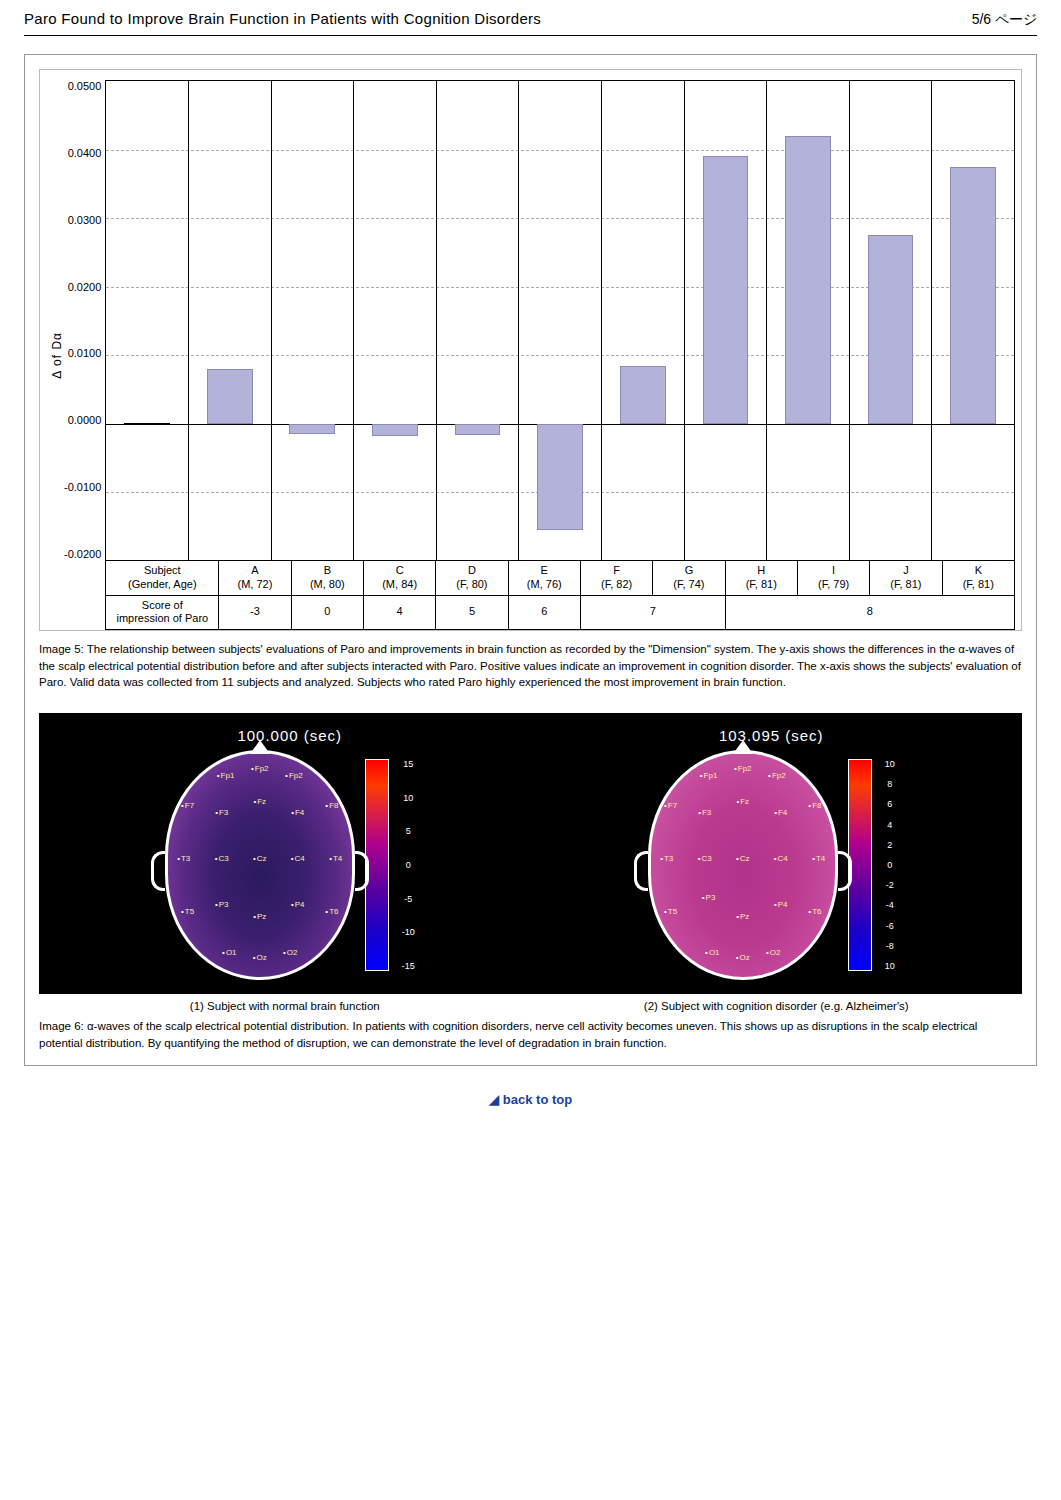Paro Found to Improve Brain Function in Patients with Cognition Disorders
5/6 ページ
Δ of Dα
0.0500 0.0400 0.0300 0.0200 0.0100 0.0000 -0.0100 -0.0200
| Subject (Gender, Age) | A (M, 72) | B (M, 80) | C (M, 84) | D (F, 80) | E (M, 76) | F (F, 82) | G (F, 74) | H (F, 81) | I (F, 79) | J (F, 81) | K (F, 81) |
| Score of impression of Paro | -3 | 0 | 4 | 5 | 6 | 7 | 8 |
Image 5: The relationship between subjects' evaluations of Paro and improvements in brain function as recorded by the "Dimension" system. The y-axis shows the differences in the α-waves of the scalp electrical potential distribution before and after subjects interacted with Paro. Positive values indicate an improvement in cognition disorder. The x-axis shows the subjects' evaluation of Paro. Valid data was collected from 11 subjects and analyzed. Subjects who rated Paro highly experienced the most improvement in brain function.
100.000 (sec)
Fp1 Fp2 Fp2 F7 F3 Fz F4 F8 T3 C3 Cz C4 T4 T5 P3 Pz P4 T6 O1 Oz O2
15 10 5 0 -5 -10 -15
103.095 (sec)
Fp1 Fp2 Fp2 F7 F3 Fz F4 F8 T3 C3 Cz C4 T4 T5 P3 Pz P4 T6 O1 Oz O2
10 8 6 4 2 0 -2 -4 -6 -8 10
(1) Subject with normal brain function (2) Subject with cognition disorder (e.g. Alzheimer's)
Image 6: α-waves of the scalp electrical potential distribution. In patients with cognition disorders, nerve cell activity becomes uneven. This shows up as disruptions in the scalp electrical potential distribution. By quantifying the method of disruption, we can demonstrate the level of degradation in brain function.
◢back to top